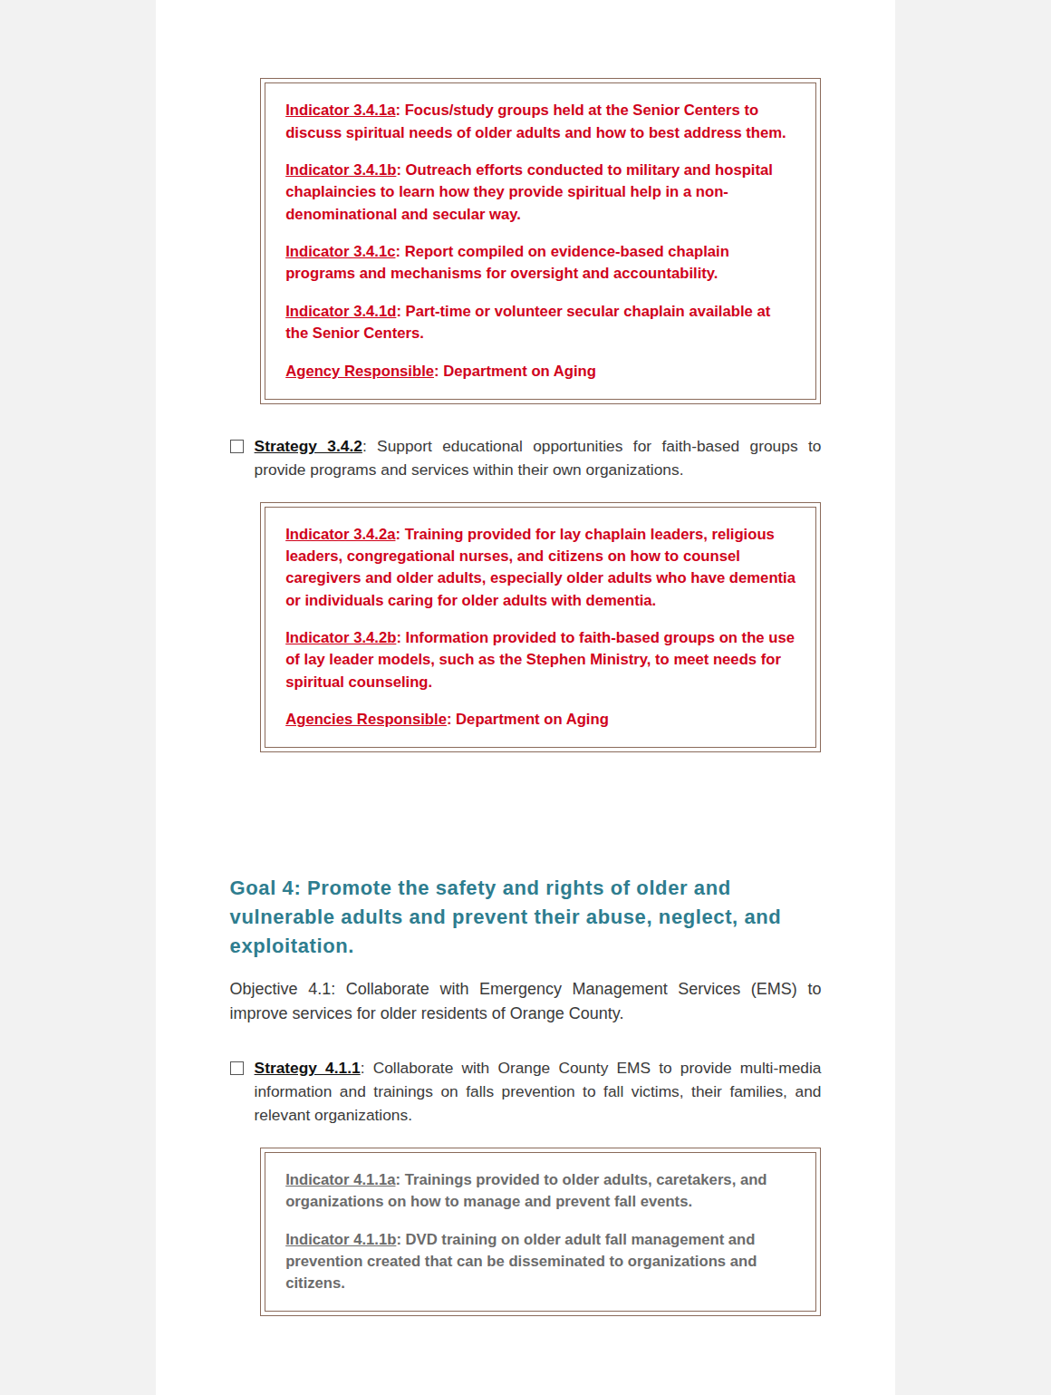Indicator 3.4.1a: Focus/study groups held at the Senior Centers to discuss spiritual needs of older adults and how to best address them.
Indicator 3.4.1b: Outreach efforts conducted to military and hospital chaplaincies to learn how they provide spiritual help in a non-denominational and secular way.
Indicator 3.4.1c: Report compiled on evidence-based chaplain programs and mechanisms for oversight and accountability.
Indicator 3.4.1d: Part-time or volunteer secular chaplain available at the Senior Centers.
Agency Responsible: Department on Aging
Strategy 3.4.2: Support educational opportunities for faith-based groups to provide programs and services within their own organizations.
Indicator 3.4.2a: Training provided for lay chaplain leaders, religious leaders, congregational nurses, and citizens on how to counsel caregivers and older adults, especially older adults who have dementia or individuals caring for older adults with dementia.
Indicator 3.4.2b: Information provided to faith-based groups on the use of lay leader models, such as the Stephen Ministry, to meet needs for spiritual counseling.
Agencies Responsible: Department on Aging
Goal 4: Promote the safety and rights of older and vulnerable adults and prevent their abuse, neglect, and exploitation.
Objective 4.1: Collaborate with Emergency Management Services (EMS) to improve services for older residents of Orange County.
Strategy 4.1.1: Collaborate with Orange County EMS to provide multi-media information and trainings on falls prevention to fall victims, their families, and relevant organizations.
Indicator 4.1.1a: Trainings provided to older adults, caretakers, and organizations on how to manage and prevent fall events.
Indicator 4.1.1b: DVD training on older adult fall management and prevention created that can be disseminated to organizations and citizens.